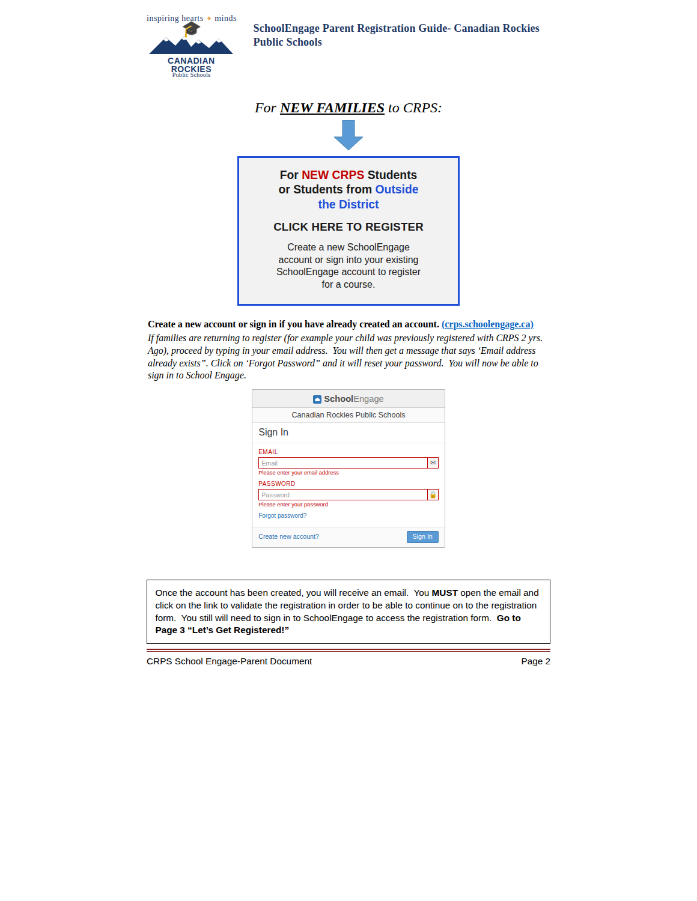inspiring hearts ✦ minds
🎓
CANADIAN ROCKIES
Public Schools
SchoolEngage Parent Registration Guide- Canadian Rockies Public Schools
For NEW FAMILIES to CRPS:
For NEW CRPS Students
or Students from Outside
the District
CLICK HERE TO REGISTER
Create a new SchoolEngage
account or sign into your existing
SchoolEngage account to register
for a course.
Create a new account or sign in if you have already created an account. (crps.schoolengage.ca) If families are returning to register (for example your child was previously registered with CRPS 2 yrs. Ago), proceed by typing in your email address. You will then get a message that says ‘Email address already exists”. Click on ‘Forgot Password” and it will reset your password. You will now be able to sign in to School Engage.
School Engage
Canadian Rockies Public Schools
Sign In
EMAIL
Email ✉
Please enter your email address
PASSWORD
Password 🔒
Please enter your password
Forgot password?
Create new account? Sign In
Once the account has been created, you will receive an email. You MUST open the email and click on the link to validate the registration in order to be able to continue on to the registration form. You still will need to sign in to SchoolEngage to access the registration form. Go to Page 3 “Let’s Get Registered!”
CRPS School Engage-Parent Document Page 2